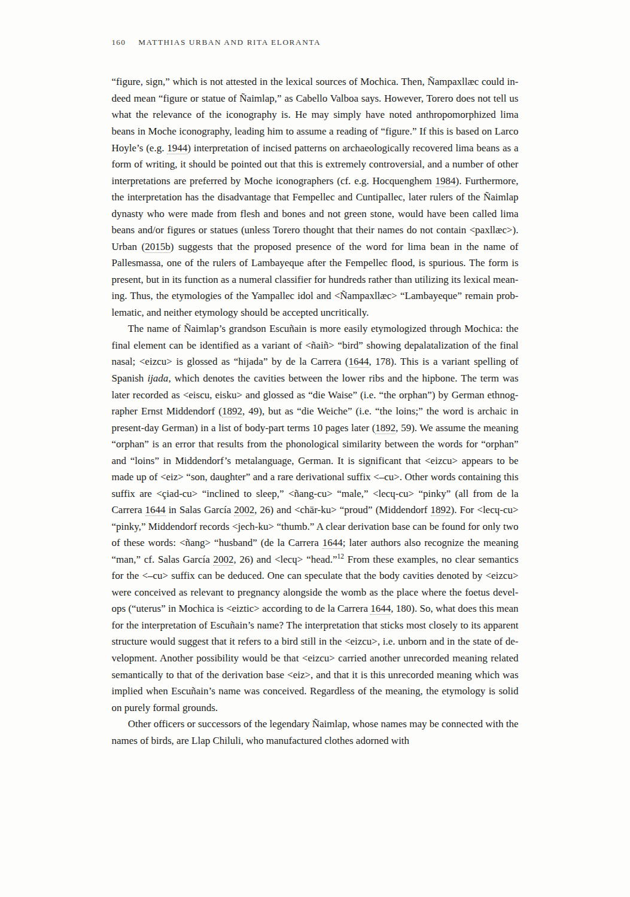160 Matthias Urban and Rita Eloranta
“figure, sign,” which is not attested in the lexical sources of Mochica. Then, Ñampaxllæc could indeed mean “figure or statue of Ñaimlap,” as Cabello Valboa says. However, Torero does not tell us what the relevance of the iconography is. He may simply have noted anthropomorphized lima beans in Moche iconography, leading him to assume a reading of “figure.” If this is based on Larco Hoyle’s (e.g. 1944) interpretation of incised patterns on archaeologically recovered lima beans as a form of writing, it should be pointed out that this is extremely controversial, and a number of other interpretations are preferred by Moche iconographers (cf. e.g. Hocquenghem 1984). Furthermore, the interpretation has the disadvantage that Fempellec and Cuntipallec, later rulers of the Ñaimlap dynasty who were made from flesh and bones and not green stone, would have been called lima beans and/or figures or statues (unless Torero thought that their names do not contain <paxllæc>). Urban (2015b) suggests that the proposed presence of the word for lima bean in the name of Pallesmassa, one of the rulers of Lambayeque after the Fempellec flood, is spurious. The form is present, but in its function as a numeral classifier for hundreds rather than utilizing its lexical meaning. Thus, the etymologies of the Yampallec idol and <Ñampaxllæc> “Lambayeque” remain problematic, and neither etymology should be accepted uncritically.
The name of Ñaimlap’s grandson Escuñain is more easily etymologized through Mochica: the final element can be identified as a variant of <ñaiñ> “bird” showing depalatalization of the final nasal; <eizcu> is glossed as “hijada” by de la Carrera (1644, 178). This is a variant spelling of Spanish ijada, which denotes the cavities between the lower ribs and the hipbone. The term was later recorded as <eiscu, eisku> and glossed as “die Waise” (i.e. “the orphan”) by German ethnographer Ernst Middendorf (1892, 49), but as “die Weiche” (i.e. “the loins;” the word is archaic in present-day German) in a list of body-part terms 10 pages later (1892, 59). We assume the meaning “orphan” is an error that results from the phonological similarity between the words for “orphan” and “loins” in Middendorf’s metalanguage, German. It is significant that <eizcu> appears to be made up of <eiz> “son, daughter” and a rare derivational suffix <–cu>. Other words containing this suffix are <çiad-cu> “inclined to sleep,” <ñang-cu> “male,” <lecɥ-cu> “pinky” (all from de la Carrera 1644 in Salas García 2002, 26) and <chär-ku> “proud” (Middendorf 1892). For <lecɥ-cu> “pinky,” Middendorf records <jech-ku> “thumb.” A clear derivation base can be found for only two of these words: <ñang> “husband” (de la Carrera 1644; later authors also recognize the meaning “man,” cf. Salas García 2002, 26) and <lecɥ> “head.”12 From these examples, no clear semantics for the <–cu> suffix can be deduced. One can speculate that the body cavities denoted by <eizcu> were conceived as relevant to pregnancy alongside the womb as the place where the foetus develops (“uterus” in Mochica is <eiztic> according to de la Carrera 1644, 180). So, what does this mean for the interpretation of Escuñain’s name? The interpretation that sticks most closely to its apparent structure would suggest that it refers to a bird still in the <eizcu>, i.e. unborn and in the state of development. Another possibility would be that <eizcu> carried another unrecorded meaning related semantically to that of the derivation base <eiz>, and that it is this unrecorded meaning which was implied when Escuñain’s name was conceived. Regardless of the meaning, the etymology is solid on purely formal grounds.
Other officers or successors of the legendary Ñaimlap, whose names may be connected with the names of birds, are Llap Chiluli, who manufactured clothes adorned with